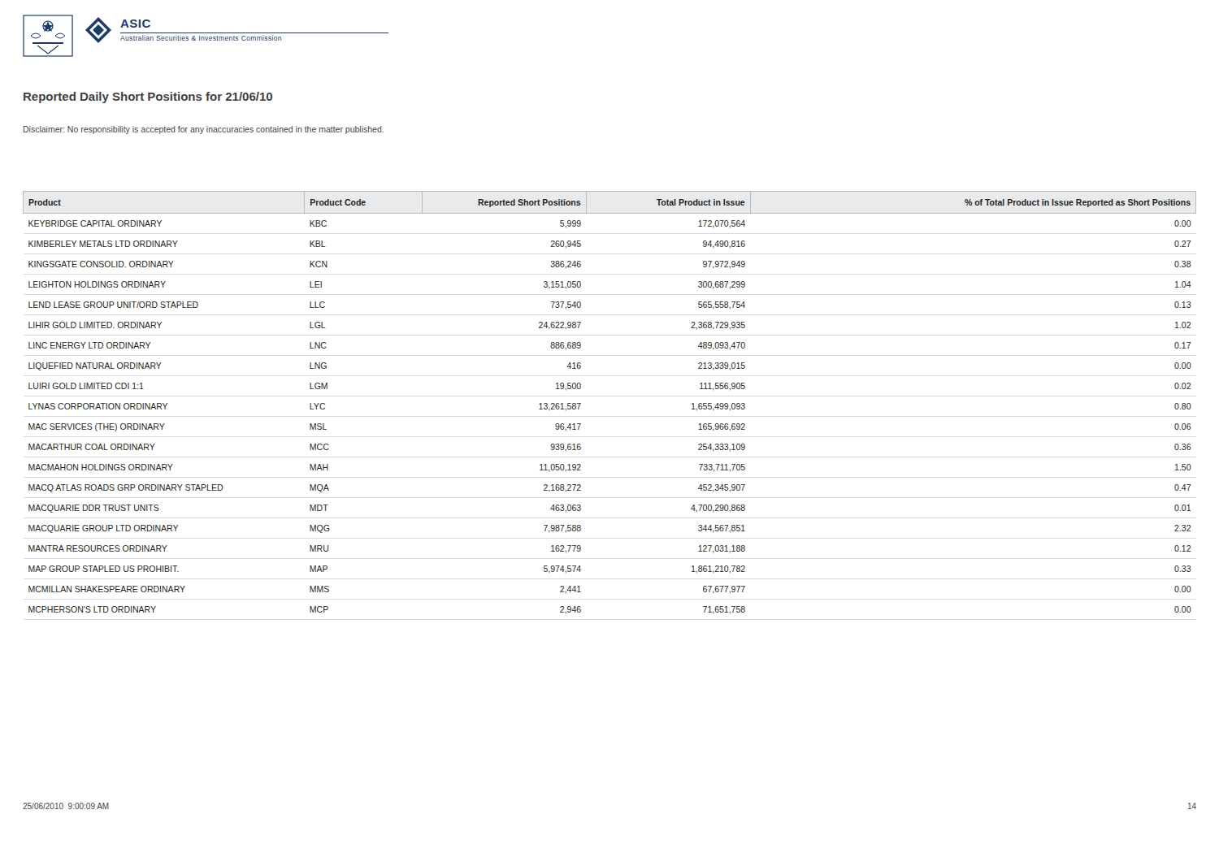ASIC
Australian Securities & Investments Commission
Reported Daily Short Positions for 21/06/10
Disclaimer: No responsibility is accepted for any inaccuracies contained in the matter published.
| Product | Product Code | Reported Short Positions | Total Product in Issue | % of Total Product in Issue Reported as Short Positions |
| --- | --- | --- | --- | --- |
| KEYBRIDGE CAPITAL ORDINARY | KBC | 5,999 | 172,070,564 | 0.00 |
| KIMBERLEY METALS LTD ORDINARY | KBL | 260,945 | 94,490,816 | 0.27 |
| KINGSGATE CONSOLID. ORDINARY | KCN | 386,246 | 97,972,949 | 0.38 |
| LEIGHTON HOLDINGS ORDINARY | LEI | 3,151,050 | 300,687,299 | 1.04 |
| LEND LEASE GROUP UNIT/ORD STAPLED | LLC | 737,540 | 565,558,754 | 0.13 |
| LIHIR GOLD LIMITED. ORDINARY | LGL | 24,622,987 | 2,368,729,935 | 1.02 |
| LINC ENERGY LTD ORDINARY | LNC | 886,689 | 489,093,470 | 0.17 |
| LIQUEFIED NATURAL ORDINARY | LNG | 416 | 213,339,015 | 0.00 |
| LUIRI GOLD LIMITED CDI 1:1 | LGM | 19,500 | 111,556,905 | 0.02 |
| LYNAS CORPORATION ORDINARY | LYC | 13,261,587 | 1,655,499,093 | 0.80 |
| MAC SERVICES (THE) ORDINARY | MSL | 96,417 | 165,966,692 | 0.06 |
| MACARTHUR COAL ORDINARY | MCC | 939,616 | 254,333,109 | 0.36 |
| MACMAHON HOLDINGS ORDINARY | MAH | 11,050,192 | 733,711,705 | 1.50 |
| MACQ ATLAS ROADS GRP ORDINARY STAPLED | MQA | 2,168,272 | 452,345,907 | 0.47 |
| MACQUARIE DDR TRUST UNITS | MDT | 463,063 | 4,700,290,868 | 0.01 |
| MACQUARIE GROUP LTD ORDINARY | MQG | 7,987,588 | 344,567,851 | 2.32 |
| MANTRA RESOURCES ORDINARY | MRU | 162,779 | 127,031,188 | 0.12 |
| MAP GROUP STAPLED US PROHIBIT. | MAP | 5,974,574 | 1,861,210,782 | 0.33 |
| MCMILLAN SHAKESPEARE ORDINARY | MMS | 2,441 | 67,677,977 | 0.00 |
| MCPHERSON'S LTD ORDINARY | MCP | 2,946 | 71,651,758 | 0.00 |
25/06/2010 9:00:09 AM
14